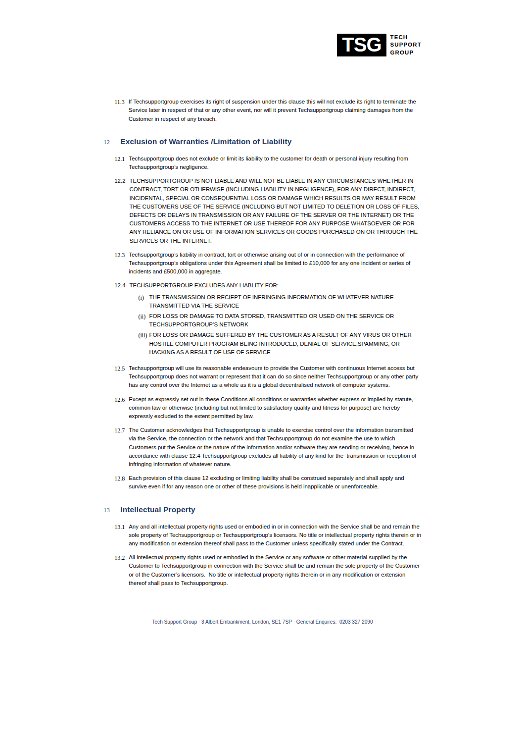TSG
Tech
Support
Group
11.3
If Techsupportgroup exercises its right of suspension under this clause this will not exclude its right to terminate the Service later in respect of that or any other event, nor will it prevent Techsupportgroup claiming damages from the Customer in respect of any breach.
12 Exclusion of Warranties /Limitation of Liability
12.1
Techsupportgroup does not exclude or limit its liability to the customer for death or personal injury resulting from Techsupportgroup’s negligence.
12.2
TECHSUPPORTGROUP IS NOT LIABLE AND WILL NOT BE LIABLE IN ANY CIRCUMSTANCES WHETHER IN CONTRACT, TORT OR OTHERWISE (INCLUDING LIABILITY IN NEGLIGENCE), FOR ANY DIRECT, INDIRECT, INCIDENTAL, SPECIAL OR CONSEQUENTIAL LOSS OR DAMAGE WHICH RESULTS OR MAY RESULT FROM THE CUSTOMERS USE OF THE SERVICE (INCLUDING BUT NOT LIMITED TO DELETION OR LOSS OF FILES, DEFECTS OR DELAYS IN TRANSMISSION OR ANY FAILURE OF THE SERVER OR THE INTERNET) OR THE CUSTOMERS ACCESS TO THE INTERNET OR USE THEREOF FOR ANY PURPOSE WHATSOEVER OR FOR ANY RELIANCE ON OR USE OF INFORMATION SERVICES OR GOODS PURCHASED ON OR THROUGH THE SERVICES OR THE INTERNET.
12.3
Techsupportgroup’s liability in contract, tort or otherwise arising out of or in connection with the performance of Techsupportgroup’s obligations under this Agreement shall be limited to £10,000 for any one incident or series of incidents and £500,000 in aggregate.
12.4
TECHSUPPORTGROUP EXCLUDES ANY LIABLITY FOR:
(i) THE TRANSMISSION OR RECIEPT OF INFRINGING INFORMATION OF WHATEVER NATURE TRANSMITTED VIA THE SERVICE
(ii) FOR LOSS OR DAMAGE TO DATA STORED, TRANSMITTED OR USED ON THE SERVICE OR TECHSUPPORTGROUP’S NETWORK
(iii) FOR LOSS OR DAMAGE SUFFERED BY THE CUSTOMER AS A RESULT OF ANY VIRUS OR OTHER HOSTILE COMPUTER PROGRAM BEING INTRODUCED, DENIAL OF SERVICE,SPAMMING, OR HACKING AS A RESULT OF USE OF SERVICE
12.5
Techsupportgroup will use its reasonable endeavours to provide the Customer with continuous Internet access but Techsupportgroup does not warrant or represent that it can do so since neither Techsupportgroup or any other party has any control over the Internet as a whole as it is a global decentralised network of computer systems.
12.6
Except as expressly set out in these Conditions all conditions or warranties whether express or implied by statute, common law or otherwise (including but not limited to satisfactory quality and fitness for purpose) are hereby expressly excluded to the extent permitted by law.
12.7
The Customer acknowledges that Techsupportgroup is unable to exercise control over the information transmitted via the Service, the connection or the network and that Techsupportgroup do not examine the use to which Customers put the Service or the nature of the information and/or software they are sending or receiving, hence in accordance with clause 12.4 Techsupportgroup excludes all liability of any kind for the transmission or reception of infringing information of whatever nature.
12.8
Each provision of this clause 12 excluding or limiting liability shall be construed separately and shall apply and survive even if for any reason one or other of these provisions is held inapplicable or unenforceable.
13 Intellectual Property
13.1
Any and all intellectual property rights used or embodied in or in connection with the Service shall be and remain the sole property of Techsupportgroup or Techsupportgroup’s licensors. No title or intellectual property rights therein or in any modification or extension thereof shall pass to the Customer unless specifically stated under the Contract.
13.2
All intellectual property rights used or embodied in the Service or any software or other material supplied by the Customer to Techsupportgroup in connection with the Service shall be and remain the sole property of the Customer or of the Customer’s licensors. No title or intellectual property rights therein or in any modification or extension thereof shall pass to Techsupportgroup.
Tech Support Group · 3 Albert Embankment, London, SE1 7SP · General Enquires: 0203 327 2090